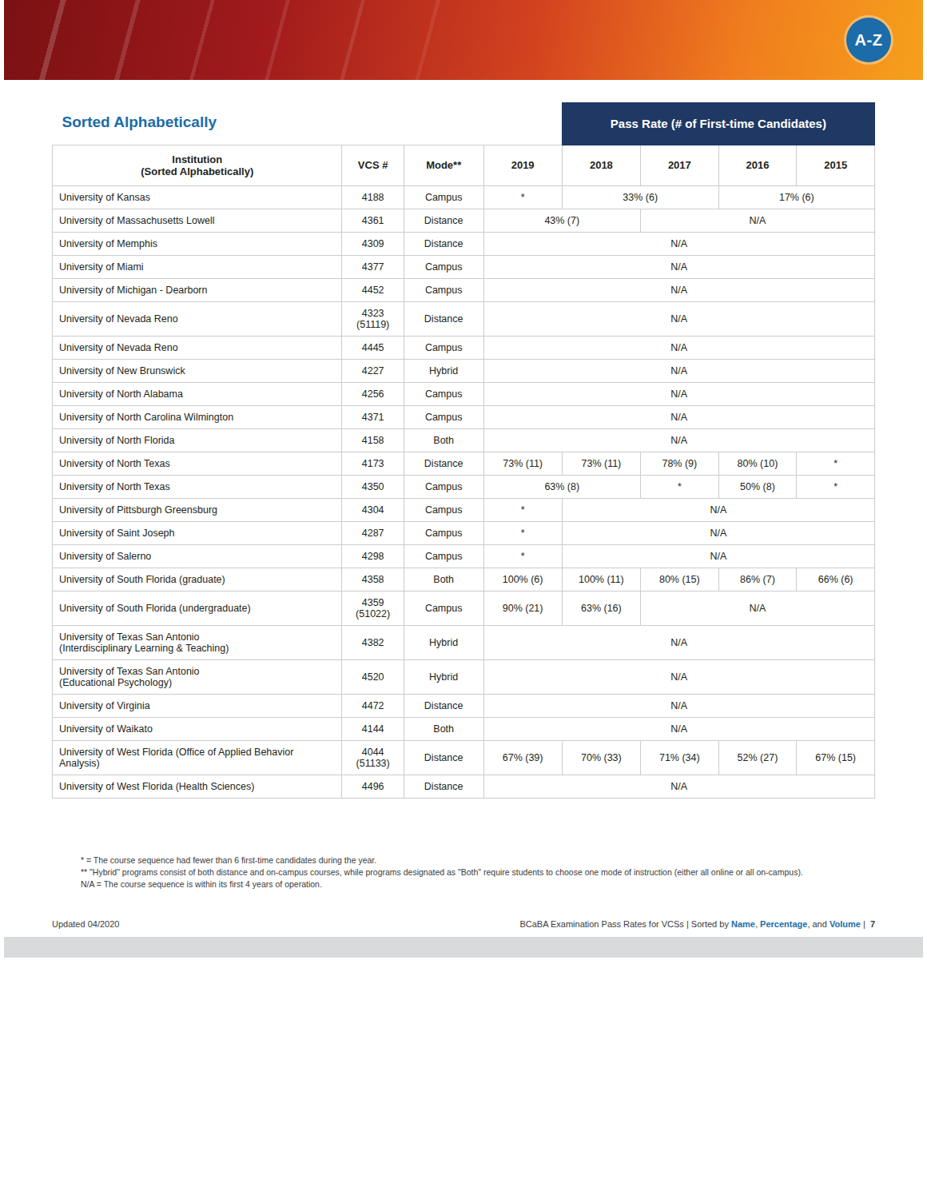A-Z
| Sorted Alphabetically | Pass Rate (# of First-time Candidates) |
| --- | --- |
| Institution (Sorted Alphabetically) | VCS # | Mode** | 2019 | 2018 | 2017 | 2016 | 2015 |
| University of Kansas | 4188 | Campus | * | 33% (6) | 17% (6) |
| University of Massachusetts Lowell | 4361 | Distance | 43% (7) | N/A |
| University of Memphis | 4309 | Distance | N/A |
| University of Miami | 4377 | Campus | N/A |
| University of Michigan - Dearborn | 4452 | Campus | N/A |
| University of Nevada Reno | 4323 (51119) | Distance | N/A |
| University of Nevada Reno | 4445 | Campus | N/A |
| University of New Brunswick | 4227 | Hybrid | N/A |
| University of North Alabama | 4256 | Campus | N/A |
| University of North Carolina Wilmington | 4371 | Campus | N/A |
| University of North Florida | 4158 | Both | N/A |
| University of North Texas | 4173 | Distance | 73% (11) | 73% (11) | 78% (9) | 80% (10) | * |
| University of North Texas | 4350 | Campus | 63% (8) | * | 50% (8) | * |
| University of Pittsburgh Greensburg | 4304 | Campus | * | N/A |
| University of Saint Joseph | 4287 | Campus | * | N/A |
| University of Salerno | 4298 | Campus | * | N/A |
| University of South Florida (graduate) | 4358 | Both | 100% (6) | 100% (11) | 80% (15) | 86% (7) | 66% (6) |
| University of South Florida (undergraduate) | 4359 (51022) | Campus | 90% (21) | 63% (16) | N/A |
| University of Texas San Antonio (Interdisciplinary Learning & Teaching) | 4382 | Hybrid | N/A |
| University of Texas San Antonio (Educational Psychology) | 4520 | Hybrid | N/A |
| University of Virginia | 4472 | Distance | N/A |
| University of Waikato | 4144 | Both | N/A |
| University of West Florida (Office of Applied Behavior Analysis) | 4044 (51133) | Distance | 67% (39) | 70% (33) | 71% (34) | 52% (27) | 67% (15) |
| University of West Florida (Health Sciences) | 4496 | Distance | N/A |
* = The course sequence had fewer than 6 first-time candidates during the year.
** "Hybrid" programs consist of both distance and on-campus courses, while programs designated as "Both" require students to choose one mode of instruction (either all online or all on-campus).
N/A = The course sequence is within its first 4 years of operation.
Updated 04/2020
BCaBA Examination Pass Rates for VCSs | Sorted by Name, Percentage, and Volume | 7